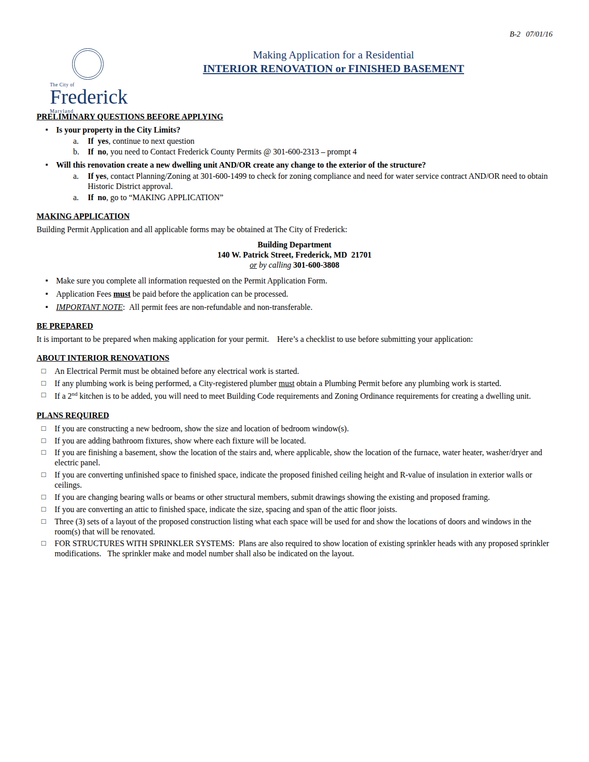B-2 07/01/16
The City of
Frederick
Maryland
Making Application for a Residential
INTERIOR RENOVATION or FINISHED BASEMENT
PRELIMINARY QUESTIONS BEFORE APPLYING
Is your property in the City Limits?
a. If yes, continue to next question
b. If no, you need to Contact Frederick County Permits @ 301-600-2313 – prompt 4
Will this renovation create a new dwelling unit AND/OR create any change to the exterior of the structure?
a. If yes, contact Planning/Zoning at 301-600-1499 to check for zoning compliance and need for water service contract AND/OR need to obtain Historic District approval.
a. If no, go to “MAKING APPLICATION”
MAKING APPLICATION
Building Permit Application and all applicable forms may be obtained at The City of Frederick:
Building Department
140 W. Patrick Street, Frederick, MD 21701
or by calling 301-600-3808
Make sure you complete all information requested on the Permit Application Form.
Application Fees must be paid before the application can be processed.
IMPORTANT NOTE: All permit fees are non-refundable and non-transferable.
BE PREPARED
It is important to be prepared when making application for your permit. Here’s a checklist to use before submitting your application:
ABOUT INTERIOR RENOVATIONS
An Electrical Permit must be obtained before any electrical work is started.
If any plumbing work is being performed, a City-registered plumber must obtain a Plumbing Permit before any plumbing work is started.
If a 2nd kitchen is to be added, you will need to meet Building Code requirements and Zoning Ordinance requirements for creating a dwelling unit.
PLANS REQUIRED
If you are constructing a new bedroom, show the size and location of bedroom window(s).
If you are adding bathroom fixtures, show where each fixture will be located.
If you are finishing a basement, show the location of the stairs and, where applicable, show the location of the furnace, water heater, washer/dryer and electric panel.
If you are converting unfinished space to finished space, indicate the proposed finished ceiling height and R-value of insulation in exterior walls or ceilings.
If you are changing bearing walls or beams or other structural members, submit drawings showing the existing and proposed framing.
If you are converting an attic to finished space, indicate the size, spacing and span of the attic floor joists.
Three (3) sets of a layout of the proposed construction listing what each space will be used for and show the locations of doors and windows in the room(s) that will be renovated.
FOR STRUCTURES WITH SPRINKLER SYSTEMS: Plans are also required to show location of existing sprinkler heads with any proposed sprinkler modifications. The sprinkler make and model number shall also be indicated on the layout.